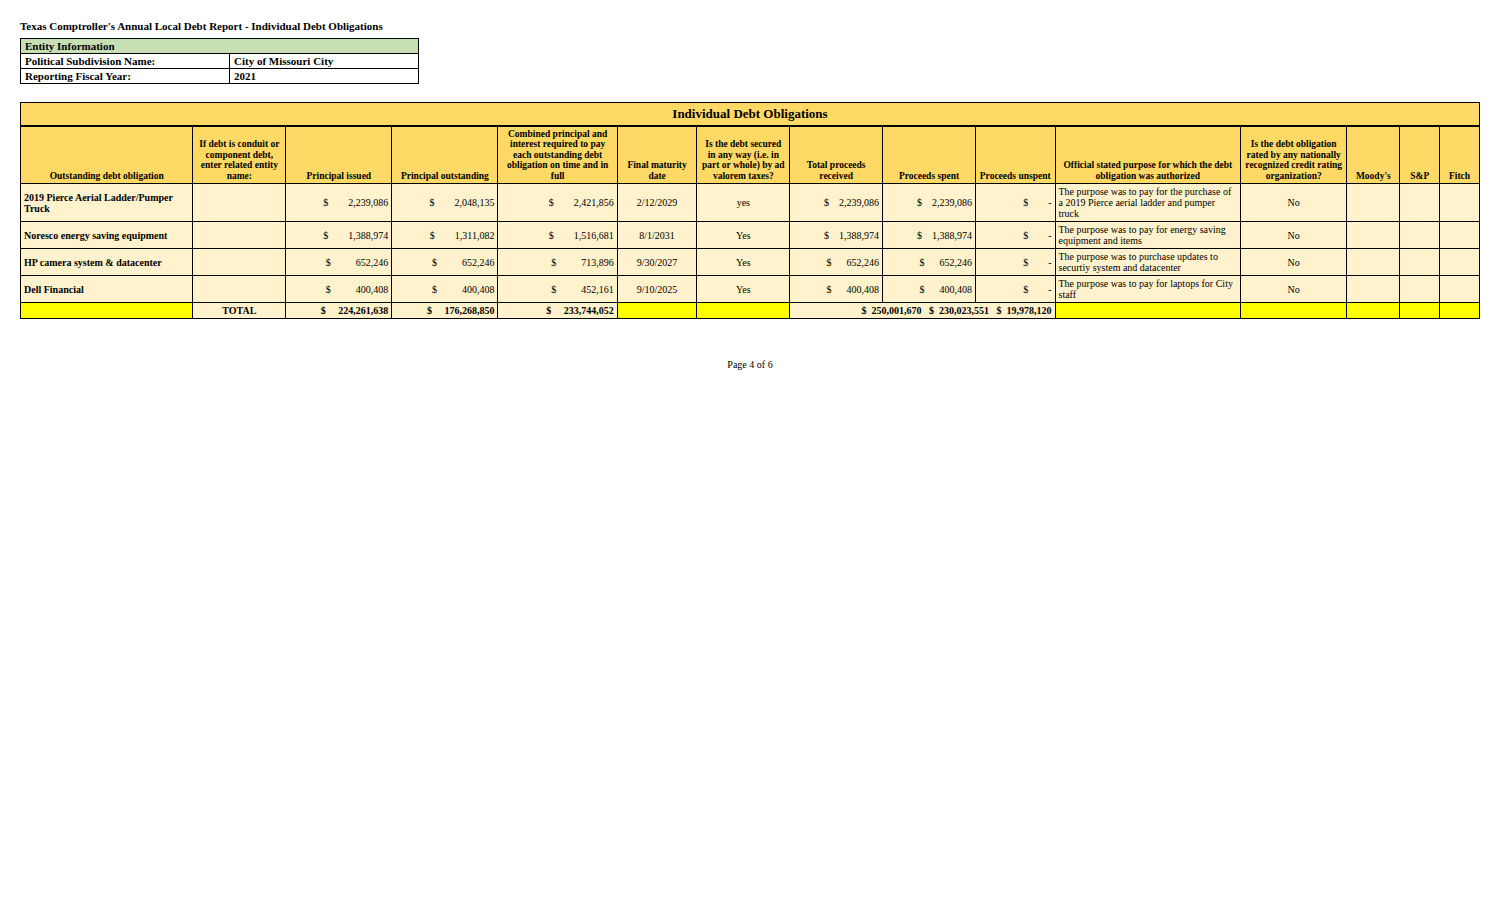Texas Comptroller's Annual Local Debt Report - Individual Debt Obligations
| Entity Information |
| Political Subdivision Name: | City of Missouri City |
| Reporting Fiscal Year: | 2021 |
Individual Debt Obligations
| Outstanding debt obligation | If debt is conduit or component debt, enter related entity name: | Principal issued | Principal outstanding | Combined principal and interest required to pay each outstanding debt obligation on time and in full | Final maturity date | Is the debt secured in any way (i.e. in part or whole) by ad valorem taxes? | Total proceeds received | Proceeds spent | Proceeds unspent | Official stated purpose for which the debt obligation was authorized | Is the debt obligation rated by any nationally recognized credit rating organization? | Moody's | S&P | Fitch |
| --- | --- | --- | --- | --- | --- | --- | --- | --- | --- | --- | --- | --- | --- | --- |
| 2019 Pierce Aerial Ladder/Pumper Truck | | $ 2,239,086 | $ 2,048,135 | $ 2,421,856 | 2/12/2029 | yes | $ 2,239,086 | $ 2,239,086 | $ - | The purpose was to pay for the purchase of a 2019 Pierce aerial ladder and pumper truck | No | | | |
| Noresco energy saving equipment | | $ 1,388,974 | $ 1,311,082 | $ 1,516,681 | 8/1/2031 | Yes | $ 1,388,974 | $ 1,388,974 | $ - | The purpose was to pay for energy saving equipment and items | No | | | |
| HP camera system & datacenter | | $ 652,246 | $ 652,246 | $ 713,896 | 9/30/2027 | Yes | $ 652,246 | $ 652,246 | $ - | The purpose was to purchase updates to securtiy system and datacenter | No | | | |
| Dell Financial | | $ 400,408 | $ 400,408 | $ 452,161 | 9/10/2025 | Yes | $ 400,408 | $ 400,408 | $ - | The purpose was to pay for laptops for City staff | No | | | |
| | TOTAL | $ 224,261,638 | $ 176,268,850 | $ 233,744,052 | | | $ 250,001,670 $ 230,023,551 $ 19,978,120 | | | | | |
Page 4 of 6